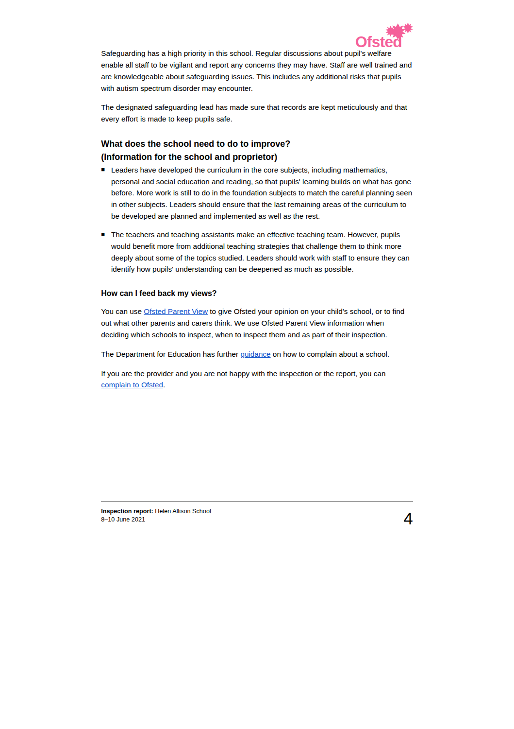Ofsted
Safeguarding has a high priority in this school. Regular discussions about pupil's welfare enable all staff to be vigilant and report any concerns they may have. Staff are well trained and are knowledgeable about safeguarding issues. This includes any additional risks that pupils with autism spectrum disorder may encounter.
The designated safeguarding lead has made sure that records are kept meticulously and that every effort is made to keep pupils safe.
What does the school need to do to improve?
(Information for the school and proprietor)
Leaders have developed the curriculum in the core subjects, including mathematics, personal and social education and reading, so that pupils' learning builds on what has gone before. More work is still to do in the foundation subjects to match the careful planning seen in other subjects. Leaders should ensure that the last remaining areas of the curriculum to be developed are planned and implemented as well as the rest.
The teachers and teaching assistants make an effective teaching team. However, pupils would benefit more from additional teaching strategies that challenge them to think more deeply about some of the topics studied. Leaders should work with staff to ensure they can identify how pupils' understanding can be deepened as much as possible.
How can I feed back my views?
You can use Ofsted Parent View to give Ofsted your opinion on your child's school, or to find out what other parents and carers think. We use Ofsted Parent View information when deciding which schools to inspect, when to inspect them and as part of their inspection.
The Department for Education has further guidance on how to complain about a school.
If you are the provider and you are not happy with the inspection or the report, you can complain to Ofsted.
Inspection report: Helen Allison School
8–10 June 2021 4